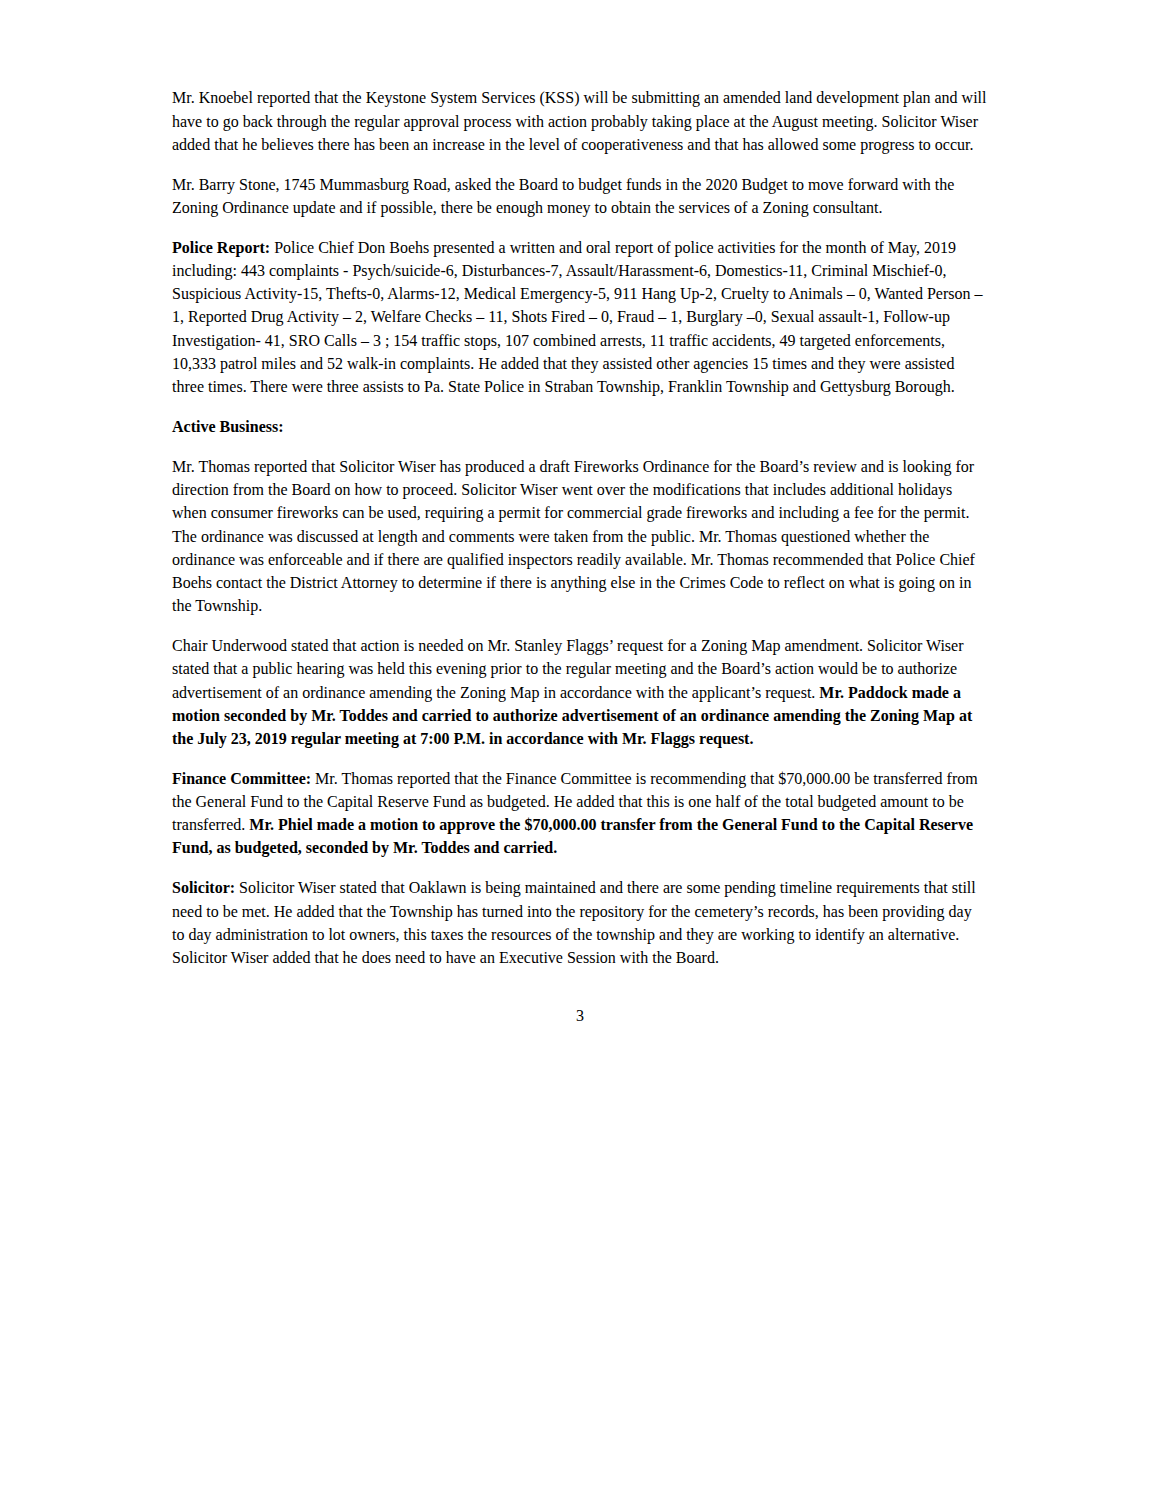Mr. Knoebel reported that the Keystone System Services (KSS) will be submitting an amended land development plan and will have to go back through the regular approval process with action probably taking place at the August meeting. Solicitor Wiser added that he believes there has been an increase in the level of cooperativeness and that has allowed some progress to occur.
Mr. Barry Stone, 1745 Mummasburg Road, asked the Board to budget funds in the 2020 Budget to move forward with the Zoning Ordinance update and if possible, there be enough money to obtain the services of a Zoning consultant.
Police Report: Police Chief Don Boehs presented a written and oral report of police activities for the month of May, 2019 including: 443 complaints - Psych/suicide-6, Disturbances-7, Assault/Harassment-6, Domestics-11, Criminal Mischief-0, Suspicious Activity-15, Thefts-0, Alarms-12, Medical Emergency-5, 911 Hang Up-2, Cruelty to Animals – 0, Wanted Person – 1, Reported Drug Activity – 2, Welfare Checks – 11, Shots Fired – 0, Fraud – 1, Burglary –0, Sexual assault-1, Follow-up Investigation- 41, SRO Calls – 3 ; 154 traffic stops, 107 combined arrests, 11 traffic accidents, 49 targeted enforcements, 10,333 patrol miles and 52 walk-in complaints. He added that they assisted other agencies 15 times and they were assisted three times. There were three assists to Pa. State Police in Straban Township, Franklin Township and Gettysburg Borough.
Active Business:
Mr. Thomas reported that Solicitor Wiser has produced a draft Fireworks Ordinance for the Board’s review and is looking for direction from the Board on how to proceed. Solicitor Wiser went over the modifications that includes additional holidays when consumer fireworks can be used, requiring a permit for commercial grade fireworks and including a fee for the permit. The ordinance was discussed at length and comments were taken from the public. Mr. Thomas questioned whether the ordinance was enforceable and if there are qualified inspectors readily available. Mr. Thomas recommended that Police Chief Boehs contact the District Attorney to determine if there is anything else in the Crimes Code to reflect on what is going on in the Township.
Chair Underwood stated that action is needed on Mr. Stanley Flaggs’ request for a Zoning Map amendment. Solicitor Wiser stated that a public hearing was held this evening prior to the regular meeting and the Board’s action would be to authorize advertisement of an ordinance amending the Zoning Map in accordance with the applicant’s request. Mr. Paddock made a motion seconded by Mr. Toddes and carried to authorize advertisement of an ordinance amending the Zoning Map at the July 23, 2019 regular meeting at 7:00 P.M. in accordance with Mr. Flaggs request.
Finance Committee: Mr. Thomas reported that the Finance Committee is recommending that $70,000.00 be transferred from the General Fund to the Capital Reserve Fund as budgeted. He added that this is one half of the total budgeted amount to be transferred. Mr. Phiel made a motion to approve the $70,000.00 transfer from the General Fund to the Capital Reserve Fund, as budgeted, seconded by Mr. Toddes and carried.
Solicitor: Solicitor Wiser stated that Oaklawn is being maintained and there are some pending timeline requirements that still need to be met. He added that the Township has turned into the repository for the cemetery’s records, has been providing day to day administration to lot owners, this taxes the resources of the township and they are working to identify an alternative. Solicitor Wiser added that he does need to have an Executive Session with the Board.
3